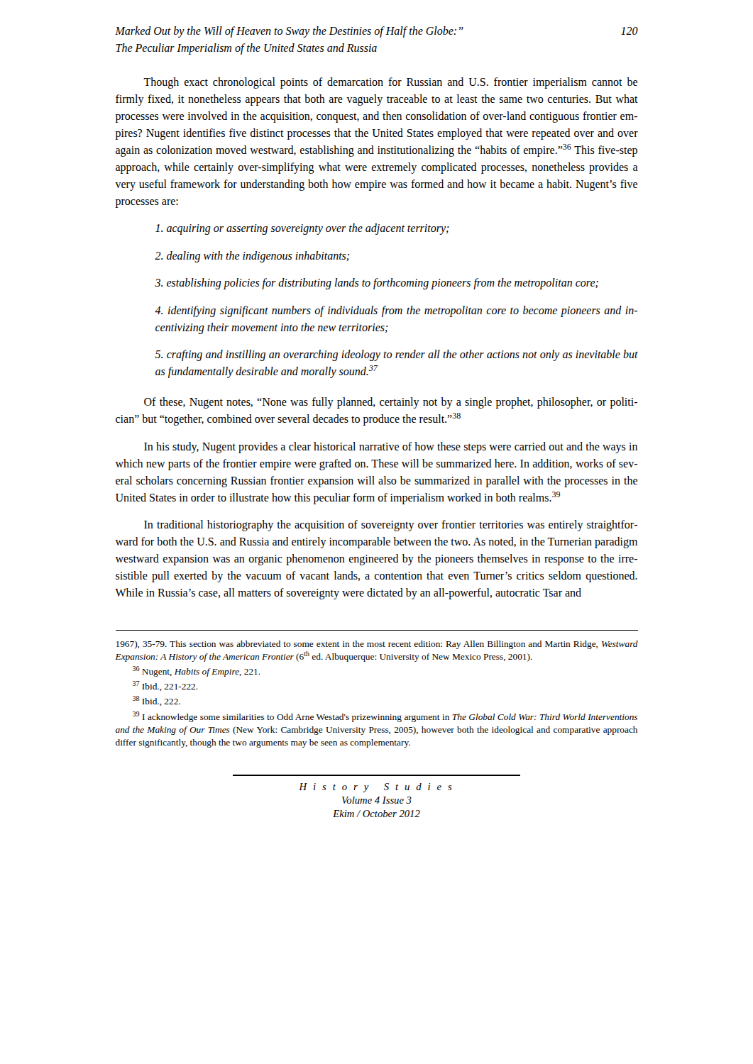Marked Out by the Will of Heaven to Sway the Destinies of Half the Globe:”
The Peculiar Imperialism of the United States and Russia
120
Though exact chronological points of demarcation for Russian and U.S. frontier imperialism cannot be firmly fixed, it nonetheless appears that both are vaguely traceable to at least the same two centuries. But what processes were involved in the acquisition, conquest, and then consolidation of over-land contiguous frontier empires? Nugent identifies five distinct processes that the United States employed that were repeated over and over again as colonization moved westward, establishing and institutionalizing the “habits of empire.”36 This five-step approach, while certainly over-simplifying what were extremely complicated processes, nonetheless provides a very useful framework for understanding both how empire was formed and how it became a habit. Nugent’s five processes are:
1. acquiring or asserting sovereignty over the adjacent territory;
2. dealing with the indigenous inhabitants;
3. establishing policies for distributing lands to forthcoming pioneers from the metropolitan core;
4. identifying significant numbers of individuals from the metropolitan core to become pioneers and incentivizing their movement into the new territories;
5. crafting and instilling an overarching ideology to render all the other actions not only as inevitable but as fundamentally desirable and morally sound.37
Of these, Nugent notes, “None was fully planned, certainly not by a single prophet, philosopher, or politician” but “together, combined over several decades to produce the result.”38
In his study, Nugent provides a clear historical narrative of how these steps were carried out and the ways in which new parts of the frontier empire were grafted on. These will be summarized here. In addition, works of several scholars concerning Russian frontier expansion will also be summarized in parallel with the processes in the United States in order to illustrate how this peculiar form of imperialism worked in both realms.39
In traditional historiography the acquisition of sovereignty over frontier territories was entirely straightforward for both the U.S. and Russia and entirely incomparable between the two. As noted, in the Turnerian paradigm westward expansion was an organic phenomenon engineered by the pioneers themselves in response to the irresistible pull exerted by the vacuum of vacant lands, a contention that even Turner’s critics seldom questioned. While in Russia’s case, all matters of sovereignty were dictated by an all-powerful, autocratic Tsar and
1967), 35-79. This section was abbreviated to some extent in the most recent edition: Ray Allen Billington and Martin Ridge, Westward Expansion: A History of the American Frontier (6th ed. Albuquerque: University of New Mexico Press, 2001).
36 Nugent, Habits of Empire, 221.
37 Ibid., 221-222.
38 Ibid., 222.
39 I acknowledge some similarities to Odd Arne Westad's prizewinning argument in The Global Cold War: Third World Interventions and the Making of Our Times (New York: Cambridge University Press, 2005), however both the ideological and comparative approach differ significantly, though the two arguments may be seen as complementary.
H i s t o r y S t u d i e s
Volume 4 Issue 3
Ekim / October 2012